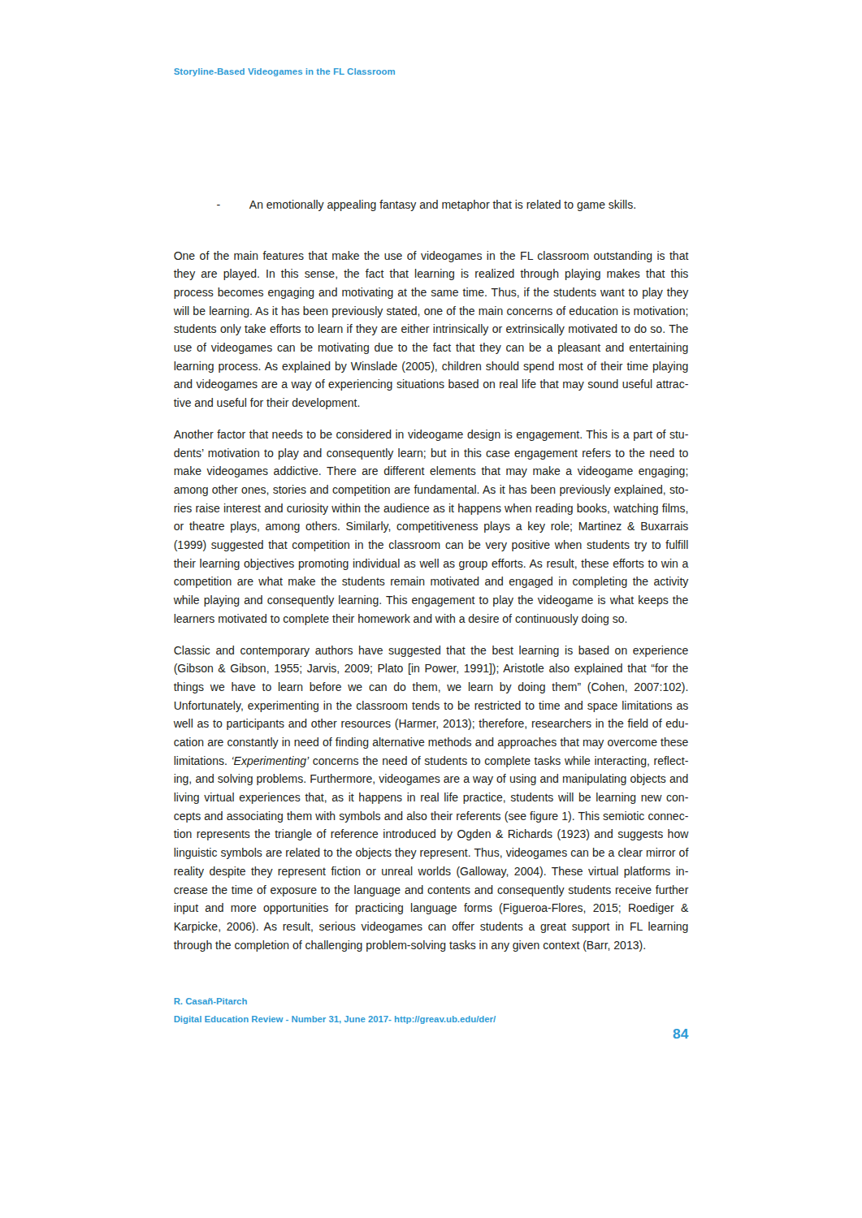Storyline-Based Videogames in the FL Classroom
An emotionally appealing fantasy and metaphor that is related to game skills.
One of the main features that make the use of videogames in the FL classroom outstanding is that they are played. In this sense, the fact that learning is realized through playing makes that this process becomes engaging and motivating at the same time. Thus, if the students want to play they will be learning. As it has been previously stated, one of the main concerns of education is motivation; students only take efforts to learn if they are either intrinsically or extrinsically motivated to do so. The use of videogames can be motivating due to the fact that they can be a pleasant and entertaining learning process. As explained by Winslade (2005), children should spend most of their time playing and videogames are a way of experiencing situations based on real life that may sound useful attractive and useful for their development.
Another factor that needs to be considered in videogame design is engagement. This is a part of students’ motivation to play and consequently learn; but in this case engagement refers to the need to make videogames addictive. There are different elements that may make a videogame engaging; among other ones, stories and competition are fundamental. As it has been previously explained, stories raise interest and curiosity within the audience as it happens when reading books, watching films, or theatre plays, among others. Similarly, competitiveness plays a key role; Martinez & Buxarrais (1999) suggested that competition in the classroom can be very positive when students try to fulfill their learning objectives promoting individual as well as group efforts. As result, these efforts to win a competition are what make the students remain motivated and engaged in completing the activity while playing and consequently learning. This engagement to play the videogame is what keeps the learners motivated to complete their homework and with a desire of continuously doing so.
Classic and contemporary authors have suggested that the best learning is based on experience (Gibson & Gibson, 1955; Jarvis, 2009; Plato [in Power, 1991]); Aristotle also explained that “for the things we have to learn before we can do them, we learn by doing them” (Cohen, 2007:102). Unfortunately, experimenting in the classroom tends to be restricted to time and space limitations as well as to participants and other resources (Harmer, 2013); therefore, researchers in the field of education are constantly in need of finding alternative methods and approaches that may overcome these limitations. ‘Experimenting’ concerns the need of students to complete tasks while interacting, reflecting, and solving problems. Furthermore, videogames are a way of using and manipulating objects and living virtual experiences that, as it happens in real life practice, students will be learning new concepts and associating them with symbols and also their referents (see figure 1). This semiotic connection represents the triangle of reference introduced by Ogden & Richards (1923) and suggests how linguistic symbols are related to the objects they represent. Thus, videogames can be a clear mirror of reality despite they represent fiction or unreal worlds (Galloway, 2004). These virtual platforms increase the time of exposure to the language and contents and consequently students receive further input and more opportunities for practicing language forms (Figueroa-Flores, 2015; Roediger & Karpicke, 2006). As result, serious videogames can offer students a great support in FL learning through the completion of challenging problem-solving tasks in any given context (Barr, 2013).
R. Casañ-Pitarch
Digital Education Review - Number 31, June 2017- http://greav.ub.edu/der/
84